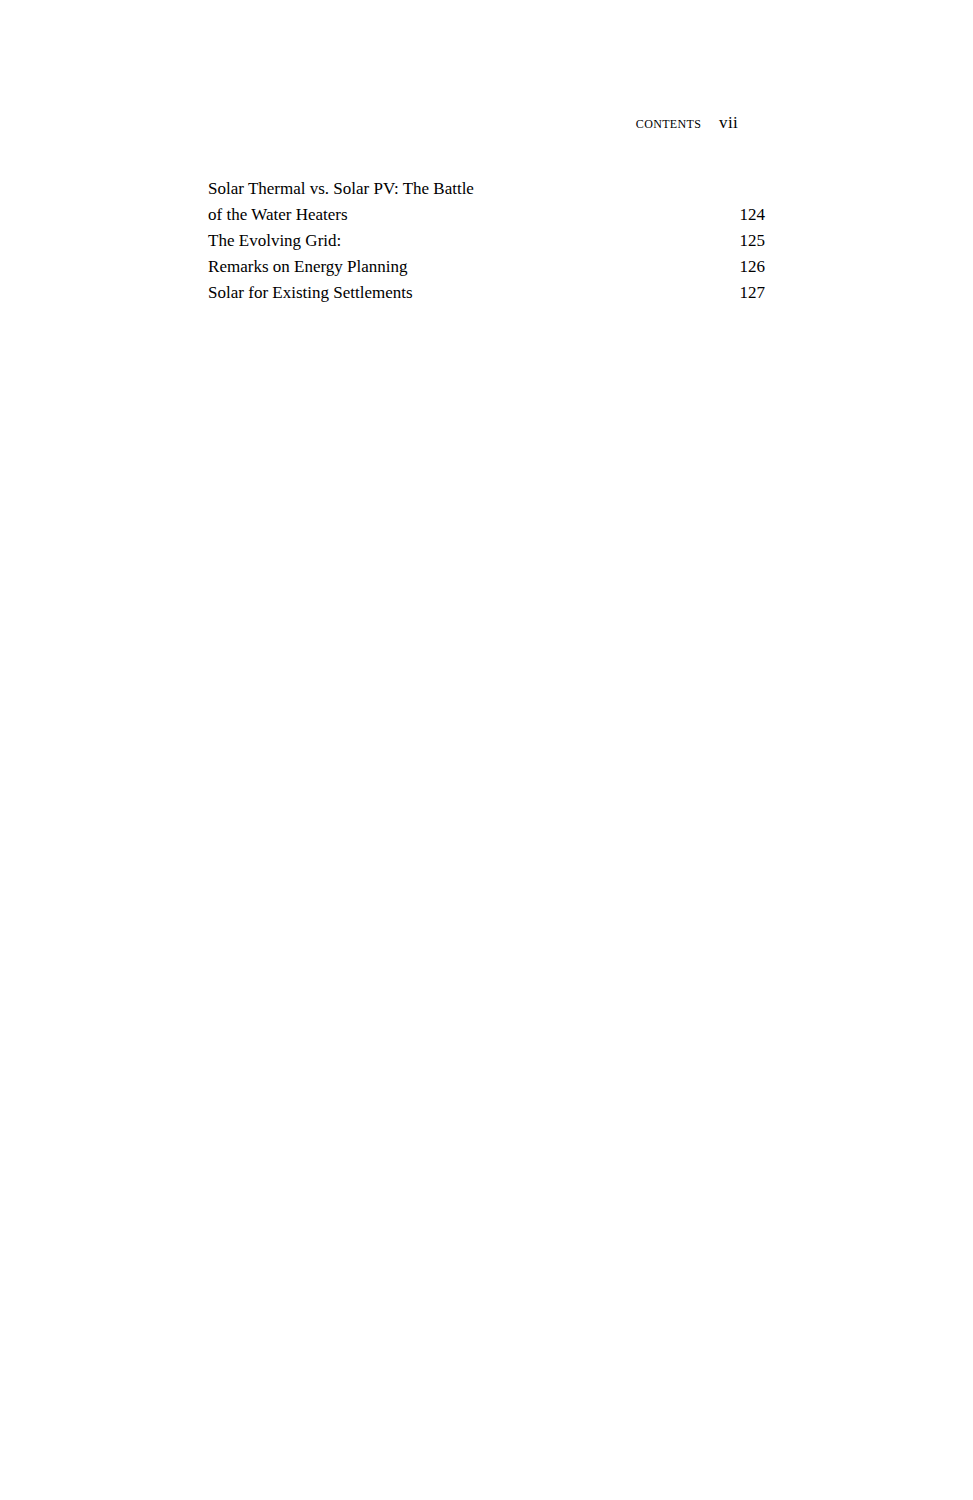Contents vii
| Solar Thermal vs. Solar PV: The Battle | |
| of the Water Heaters | 124 |
| The Evolving Grid: | 125 |
| Remarks on Energy Planning | 126 |
| Solar for Existing Settlements | 127 |